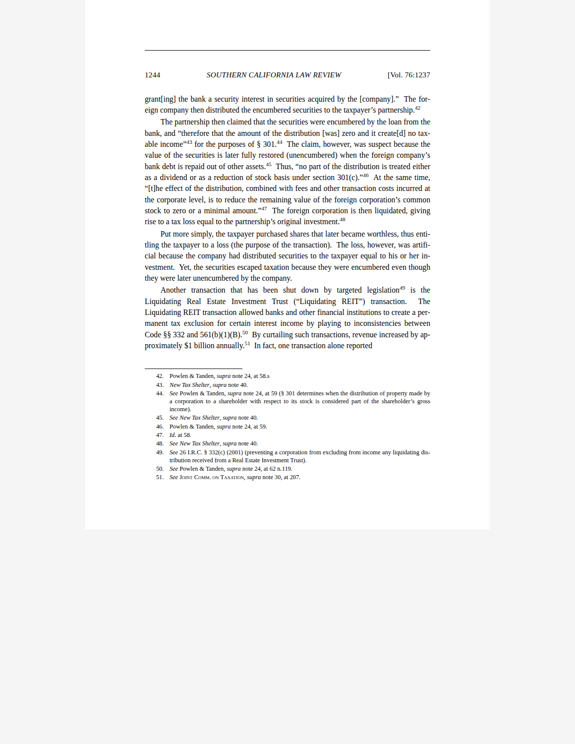1244 Southern California Law Review [Vol. 76:1237
grant[ing] the bank a security interest in securities acquired by the [company].” The foreign company then distributed the encumbered securities to the taxpayer’s partnership.42
The partnership then claimed that the securities were encumbered by the loan from the bank, and “therefore that the amount of the distribution [was] zero and it create[d] no taxable income”43 for the purposes of § 301.44 The claim, however, was suspect because the value of the securities is later fully restored (unencumbered) when the foreign company’s bank debt is repaid out of other assets.45 Thus, “no part of the distribution is treated either as a dividend or as a reduction of stock basis under section 301(c).”46 At the same time, “[t]he effect of the distribution, combined with fees and other transaction costs incurred at the corporate level, is to reduce the remaining value of the foreign corporation’s common stock to zero or a minimal amount.”47 The foreign corporation is then liquidated, giving rise to a tax loss equal to the partnership’s original investment.48
Put more simply, the taxpayer purchased shares that later became worthless, thus entitling the taxpayer to a loss (the purpose of the transaction). The loss, however, was artificial because the company had distributed securities to the taxpayer equal to his or her investment. Yet, the securities escaped taxation because they were encumbered even though they were later unencumbered by the company.
Another transaction that has been shut down by targeted legislation49 is the Liquidating Real Estate Investment Trust (“Liquidating REIT”) transaction. The Liquidating REIT transaction allowed banks and other financial institutions to create a permanent tax exclusion for certain interest income by playing to inconsistencies between Code §§ 332 and 561(b)(1)(B).50 By curtailing such transactions, revenue increased by approximately $1 billion annually.51 In fact, one transaction alone reported
42. Powlen & Tanden, supra note 24, at 58.s
43. New Tax Shelter, supra note 40.
44. See Powlen & Tanden, supra note 24, at 59 (§ 301 determines when the distribution of property made by a corporation to a shareholder with respect to its stock is considered part of the shareholder’s gross income).
45. See New Tax Shelter, supra note 40.
46. Powlen & Tanden, supra note 24, at 59.
47. Id. at 58.
48. See New Tax Shelter, supra note 40.
49. See 26 I.R.C. § 332(c) (2001) (preventing a corporation from excluding from income any liquidating distribution received from a Real Estate Investment Trust).
50. See Powlen & Tanden, supra note 24, at 62 n.119.
51. See Joint Comm. on Taxation, supra note 30, at 207.